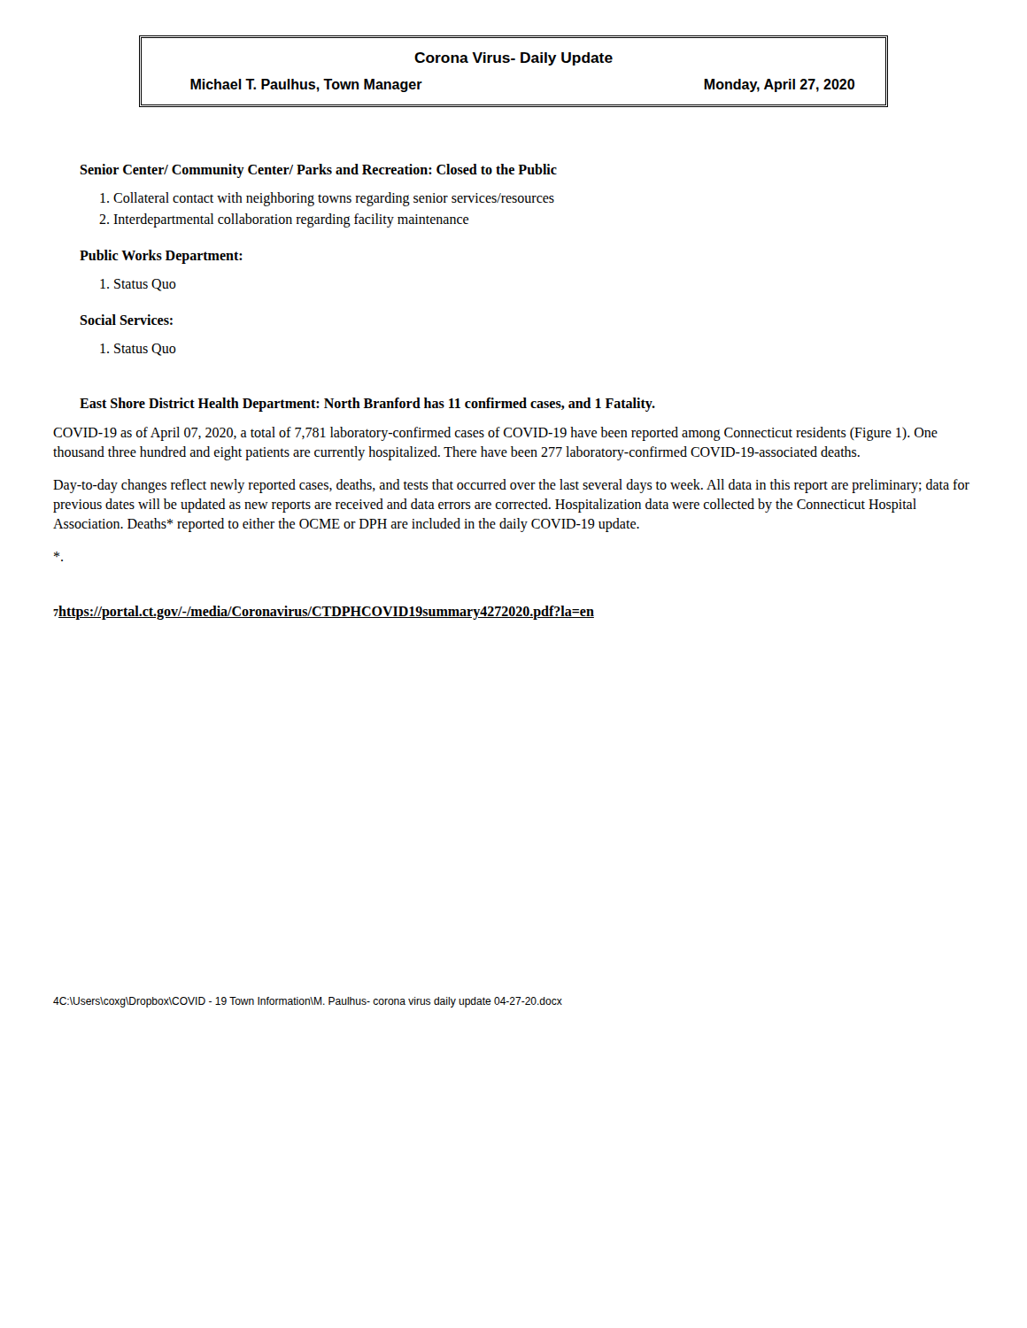Corona Virus- Daily Update
Michael T. Paulhus, Town Manager Monday, April 27, 2020
Senior Center/ Community Center/ Parks and Recreation: Closed to the Public
Collateral contact with neighboring towns regarding senior services/resources
Interdepartmental collaboration regarding facility maintenance
Public Works Department:
Status Quo
Social Services:
Status Quo
East Shore District Health Department: North Branford has 11 confirmed cases, and 1 Fatality.
COVID-19 as of April 07, 2020, a total of 7,781 laboratory-confirmed cases of COVID-19 have been reported among Connecticut residents (Figure 1). One thousand three hundred and eight patients are currently hospitalized. There have been 277 laboratory-confirmed COVID-19-associated deaths.
Day-to-day changes reflect newly reported cases, deaths, and tests that occurred over the last several days to week. All data in this report are preliminary; data for previous dates will be updated as new reports are received and data errors are corrected. Hospitalization data were collected by the Connecticut Hospital Association. Deaths* reported to either the OCME or DPH are included in the daily COVID-19 update.
*.
7 https://portal.ct.gov/-/media/Coronavirus/CTDPHCOVID19summary4272020.pdf?la=en
4C:\Users\coxg\Dropbox\COVID - 19 Town Information\M. Paulhus- corona virus daily update 04-27-20.docx